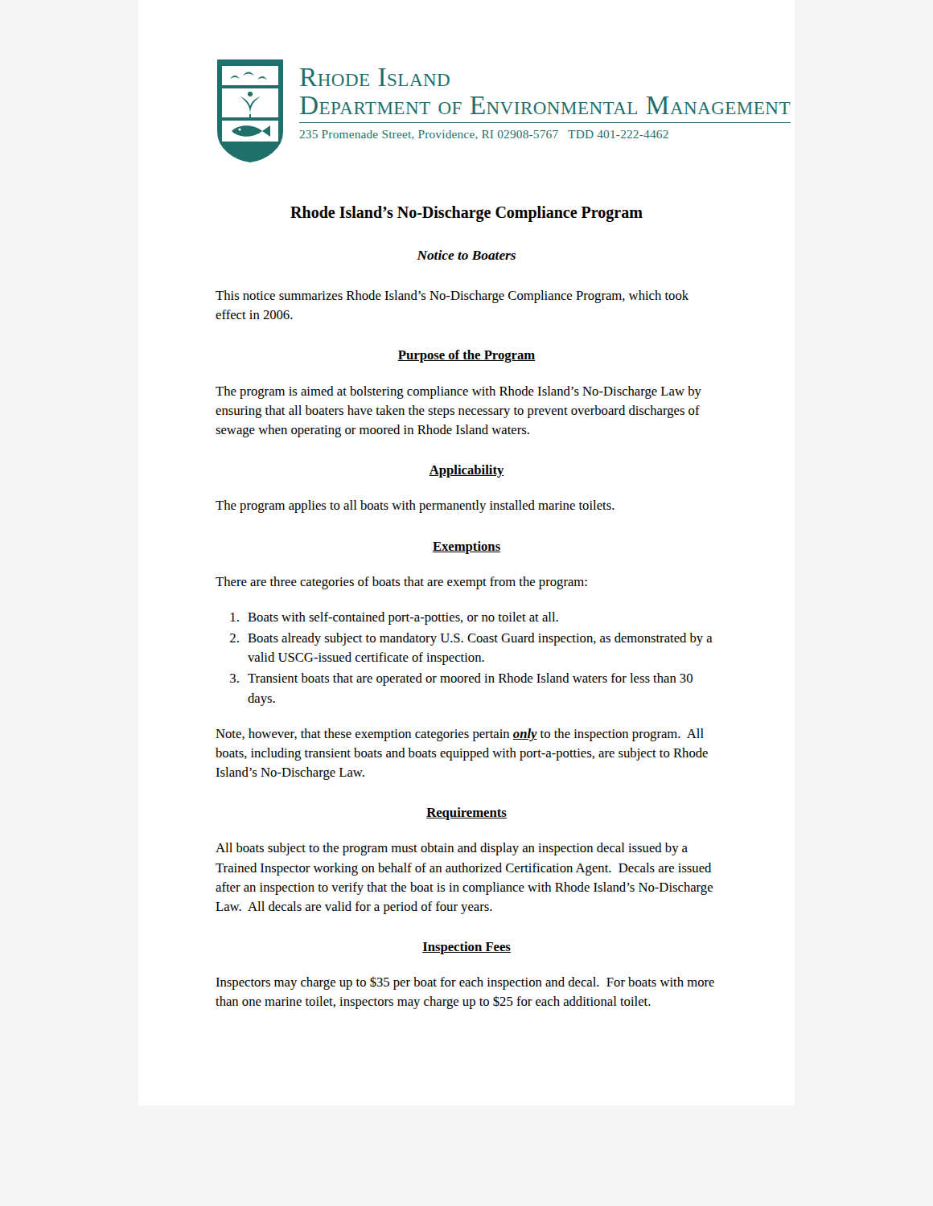RIDEM seal
Rhode Island
Department of Environmental Management
235 Promenade Street, Providence, RI 02908-5767 TDD 401-222-4462
Rhode Island’s No-Discharge Compliance Program
Notice to Boaters
This notice summarizes Rhode Island’s No-Discharge Compliance Program, which took effect in 2006.
Purpose of the Program
The program is aimed at bolstering compliance with Rhode Island’s No-Discharge Law by ensuring that all boaters have taken the steps necessary to prevent overboard discharges of sewage when operating or moored in Rhode Island waters.
Applicability
The program applies to all boats with permanently installed marine toilets.
Exemptions
There are three categories of boats that are exempt from the program:
Boats with self-contained port-a-potties, or no toilet at all.
Boats already subject to mandatory U.S. Coast Guard inspection, as demonstrated by a valid USCG-issued certificate of inspection.
Transient boats that are operated or moored in Rhode Island waters for less than 30 days.
Note, however, that these exemption categories pertain only to the inspection program. All boats, including transient boats and boats equipped with port-a-potties, are subject to Rhode Island’s No-Discharge Law.
Requirements
All boats subject to the program must obtain and display an inspection decal issued by a Trained Inspector working on behalf of an authorized Certification Agent. Decals are issued after an inspection to verify that the boat is in compliance with Rhode Island’s No-Discharge Law. All decals are valid for a period of four years.
Inspection Fees
Inspectors may charge up to $35 per boat for each inspection and decal. For boats with more than one marine toilet, inspectors may charge up to $25 for each additional toilet.